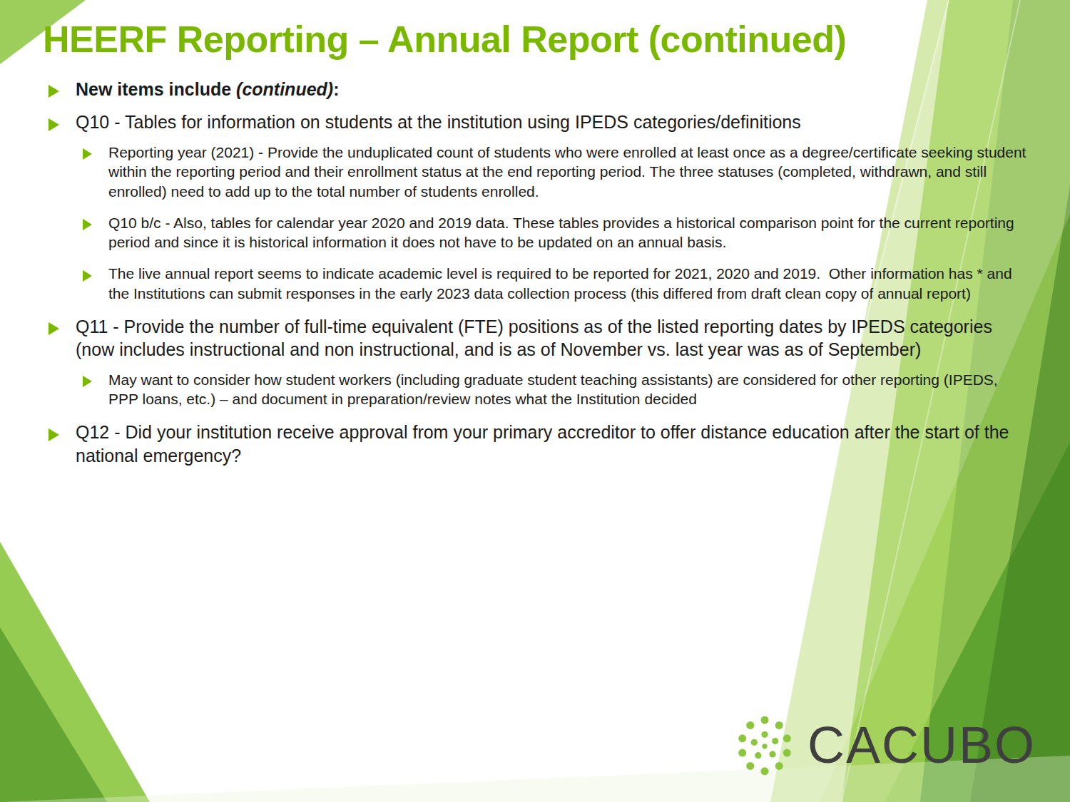HEERF Reporting – Annual Report (continued)
New items include (continued):
Q10 - Tables for information on students at the institution using IPEDS categories/definitions
Reporting year (2021) - Provide the unduplicated count of students who were enrolled at least once as a degree/certificate seeking student within the reporting period and their enrollment status at the end reporting period. The three statuses (completed, withdrawn, and still enrolled) need to add up to the total number of students enrolled.
Q10 b/c - Also, tables for calendar year 2020 and 2019 data. These tables provides a historical comparison point for the current reporting period and since it is historical information it does not have to be updated on an annual basis.
The live annual report seems to indicate academic level is required to be reported for 2021, 2020 and 2019. Other information has * and the Institutions can submit responses in the early 2023 data collection process (this differed from draft clean copy of annual report)
Q11 - Provide the number of full-time equivalent (FTE) positions as of the listed reporting dates by IPEDS categories (now includes instructional and non instructional, and is as of November vs. last year was as of September)
May want to consider how student workers (including graduate student teaching assistants) are considered for other reporting (IPEDS, PPP loans, etc.) – and document in preparation/review notes what the Institution decided
Q12 - Did your institution receive approval from your primary accreditor to offer distance education after the start of the national emergency?
CACUBO